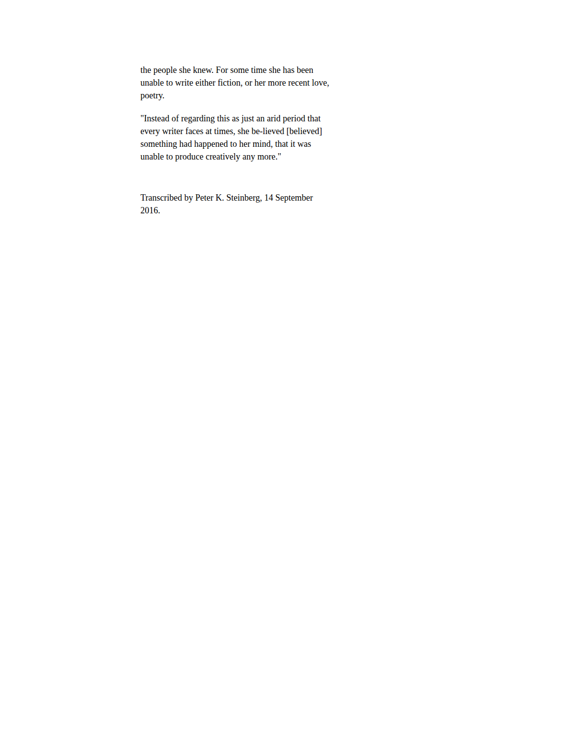the people she knew. For some time she has been unable to write either fiction, or her more recent love, poetry.
"Instead of regarding this as just an arid period that every writer faces at times, she be-lieved [believed] something had happened to her mind, that it was unable to produce creatively any more."
Transcribed by Peter K. Steinberg, 14 September 2016.